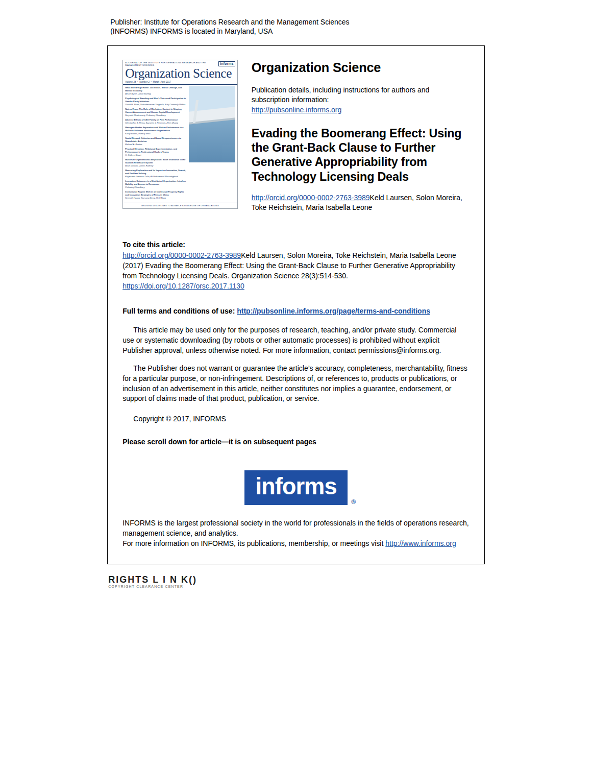Publisher: Institute for Operations Research and the Management Sciences
(INFORMS) INFORMS is located in Maryland, USA
A JOURNAL OF THE INSTITUTE FOR OPERATIONS RESEARCH AND THE MANAGEMENT SCIENCES informs
Organization Science
Volume 28 • Number 2 • March–April 2017
What She Brings Home: Job Status, Status Leakage, and Marital Instability
Alison Byrne, Julian Barling
Psychological Standing and Men's Voice and Participation in Gender-Parity Initiatives
David M. Sherf, Subrahmaniam Tangirala, Katy Connealy Weber
Not-so-Team: The Role of Workplace Context in Shaping Career Advancement and Human Capital Development
Sreyoshi Chakravorty, Prithwiraj Choudhury
Adverse Effects of CEO Family on Firm Performance
Christopher S. Reina, Suzanne J. Peterson, Zhen Zhang
Manager–Worker Separation and Worker Performance in a Multisite Software Maintenance Organization
Kristy Bowes, Pankaj Setia
Social Network Cohesion and Board Responsiveness to Shareholder Activism
Richard A. Benton
Practical Elevation, Relational Experimentation, and Performance in Professional Hockey Teams
H. Colleen Stuart
Multilevel Organizational Adaptation: Scale Invariance in the Scottish Healthcare System
Brian Dentoni, James Rafferty
Measuring Exploration and Its Impact on Innovation, Search, and Problem Solving
Raymundo Jiménez-Zafar, Ali Mohammad Mosadeghrad
Innovation Outcomes in a Distributed Organization: Intrafirm Mobility and Access to Resources
Prithwiraj Choudhury
Institutional Regime Shift in an Intellectual Property Rights and Innovation Strategies of Firms in China
Kenneth Huang, Xuesong Geng, Heli Wang
BRIDGING DISCIPLINES TO ADVANCE KNOWLEDGE OF ORGANIZATIONS
Organization Science
Publication details, including instructions for authors and subscription information:
http://pubsonline.informs.org
Evading the Boomerang Effect: Using the Grant-Back Clause to Further Generative Appropriability from Technology Licensing Deals
http://orcid.org/0000-0002-2763-3989 Keld Laursen, Solon Moreira, Toke Reichstein, Maria Isabella Leone
To cite this article:
http://orcid.org/0000-0002-2763-3989 Keld Laursen, Solon Moreira, Toke Reichstein, Maria Isabella Leone (2017) Evading the Boomerang Effect: Using the Grant-Back Clause to Further Generative Appropriability from Technology Licensing Deals. Organization Science 28(3):514-530. https://doi.org/10.1287/orsc.2017.1130
Full terms and conditions of use: http://pubsonline.informs.org/page/terms-and-conditions
This article may be used only for the purposes of research, teaching, and/or private study. Commercial use or systematic downloading (by robots or other automatic processes) is prohibited without explicit Publisher approval, unless otherwise noted. For more information, contact permissions@informs.org.
The Publisher does not warrant or guarantee the article’s accuracy, completeness, merchantability, fitness for a particular purpose, or non-infringement. Descriptions of, or references to, products or publications, or inclusion of an advertisement in this article, neither constitutes nor implies a guarantee, endorsement, or support of claims made of that product, publication, or service.
Copyright © 2017, INFORMS
Please scroll down for article—it is on subsequent pages
informs®
INFORMS is the largest professional society in the world for professionals in the fields of operations research, management science, and analytics.
For more information on INFORMS, its publications, membership, or meetings visit http://www.informs.org
RIGHTS L I N K()
Copyright Clearance Center